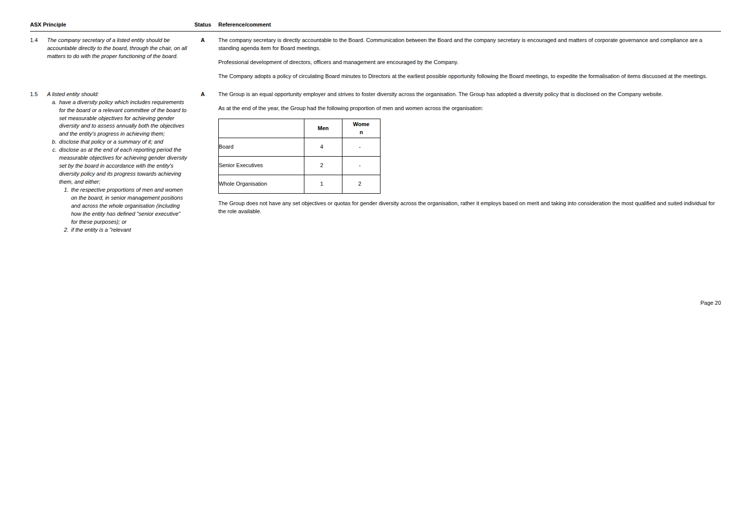| ASX Principle | Status | Reference/comment |
| --- | --- | --- |
| 1.4 | The company secretary of a listed entity should be accountable directly to the board, through the chair, on all matters to do with the proper functioning of the board. | A | The company secretary is directly accountable to the Board. Communication between the Board and the company secretary is encouraged and matters of corporate governance and compliance are a standing agenda item for Board meetings. Professional development of directors, officers and management are encouraged by the Company. The Company adopts a policy of circulating Board minutes to Directors at the earliest possible opportunity following the Board meetings, to expedite the formalisation of items discussed at the meetings. |
| 1.5 | A listed entity should: have a diversity policy which includes requirements for the board or a relevant committee of the board to set measurable objectives for achieving gender diversity and to assess annually both the objectives and the entity's progress in achieving them; disclose that policy or a summary of it; and disclose as at the end of each reporting period the measurable objectives for achieving gender diversity set by the board in accordance with the entity's diversity policy and its progress towards achieving them, and either; the respective proportions of men and women on the board, in senior management positions and across the whole organisation (including how the entity has defined "senior executive" for these purposes); or if the entity is a "relevant | A | The Group is an equal opportunity employer and strives to foster diversity across the organisation. The Group has adopted a diversity policy that is disclosed on the Company website. As at the end of the year, the Group had the following proportion of men and women across the organisation: / / Men / Wome n / / --- / --- / --- / / Board / 4 / - / / Senior Executives / 2 / - / / Whole Organisation / 1 / 2 / The Group does not have any set objectives or quotas for gender diversity across the organisation, rather it employs based on merit and taking into consideration the most qualified and suited individual for the role available. |
Page 20